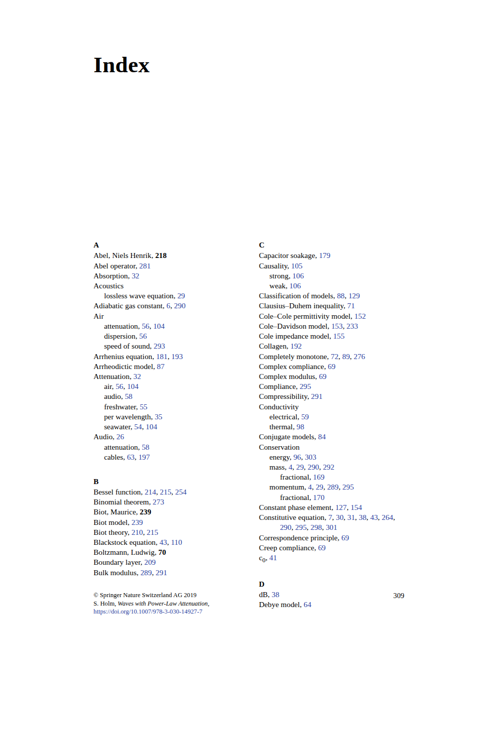Index
A
Abel, Niels Henrik, 218
Abel operator, 281
Absorption, 32
Acoustics
lossless wave equation, 29
Adiabatic gas constant, 6, 290
Air
attenuation, 56, 104
dispersion, 56
speed of sound, 293
Arrhenius equation, 181, 193
Arrheodictic model, 87
Attenuation, 32
air, 56, 104
audio, 58
freshwater, 55
per wavelength, 35
seawater, 54, 104
Audio, 26
attenuation, 58
cables, 63, 197
B
Bessel function, 214, 215, 254
Binomial theorem, 273
Biot, Maurice, 239
Biot model, 239
Biot theory, 210, 215
Blackstock equation, 43, 110
Boltzmann, Ludwig, 70
Boundary layer, 209
Bulk modulus, 289, 291
C
Capacitor soakage, 179
Causality, 105
strong, 106
weak, 106
Classification of models, 88, 129
Clausius–Duhem inequality, 71
Cole–Cole permittivity model, 152
Cole–Davidson model, 153, 233
Cole impedance model, 155
Collagen, 192
Completely monotone, 72, 89, 276
Complex compliance, 69
Complex modulus, 69
Compliance, 295
Compressibility, 291
Conductivity
electrical, 59
thermal, 98
Conjugate models, 84
Conservation
energy, 96, 303
mass, 4, 29, 290, 292
fractional, 169
momentum, 4, 29, 289, 295
fractional, 170
Constant phase element, 127, 154
Constitutive equation, 7, 30, 31, 38, 43, 264,
290, 295, 298, 301
Correspondence principle, 69
Creep compliance, 69
c0, 41
D
dB, 38
Debye model, 64
© Springer Nature Switzerland AG 2019
S. Holm, Waves with Power-Law Attenuation,
https://doi.org/10.1007/978-3-030-14927-7
309